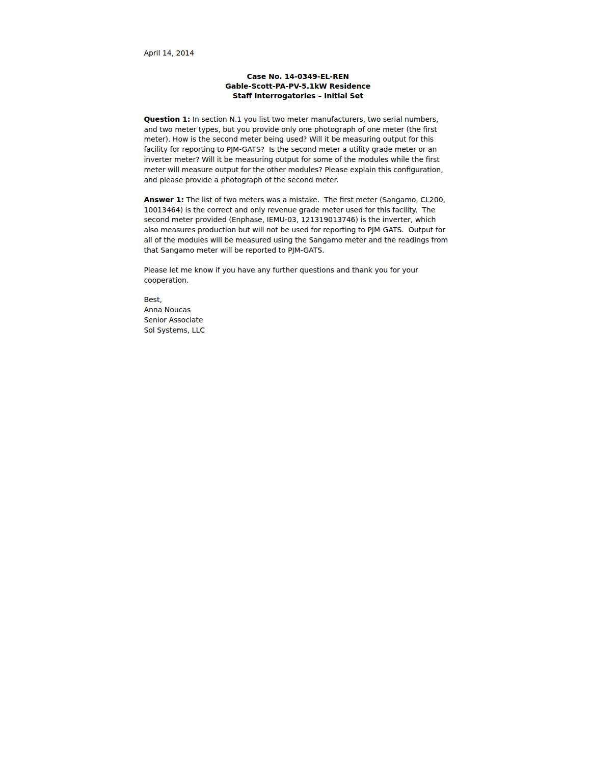April 14, 2014
Case No. 14-0349-EL-REN Gable-Scott-PA-PV-5.1kW Residence Staff Interrogatories – Initial Set
Question 1: In section N.1 you list two meter manufacturers, two serial numbers, and two meter types, but you provide only one photograph of one meter (the first meter). How is the second meter being used? Will it be measuring output for this facility for reporting to PJM-GATS? Is the second meter a utility grade meter or an inverter meter? Will it be measuring output for some of the modules while the first meter will measure output for the other modules? Please explain this configuration, and please provide a photograph of the second meter.
Answer 1: The list of two meters was a mistake. The first meter (Sangamo, CL200, 10013464) is the correct and only revenue grade meter used for this facility. The second meter provided (Enphase, IEMU-03, 121319013746) is the inverter, which also measures production but will not be used for reporting to PJM-GATS. Output for all of the modules will be measured using the Sangamo meter and the readings from that Sangamo meter will be reported to PJM-GATS.
Please let me know if you have any further questions and thank you for your cooperation.
Best, Anna Noucas Senior Associate Sol Systems, LLC